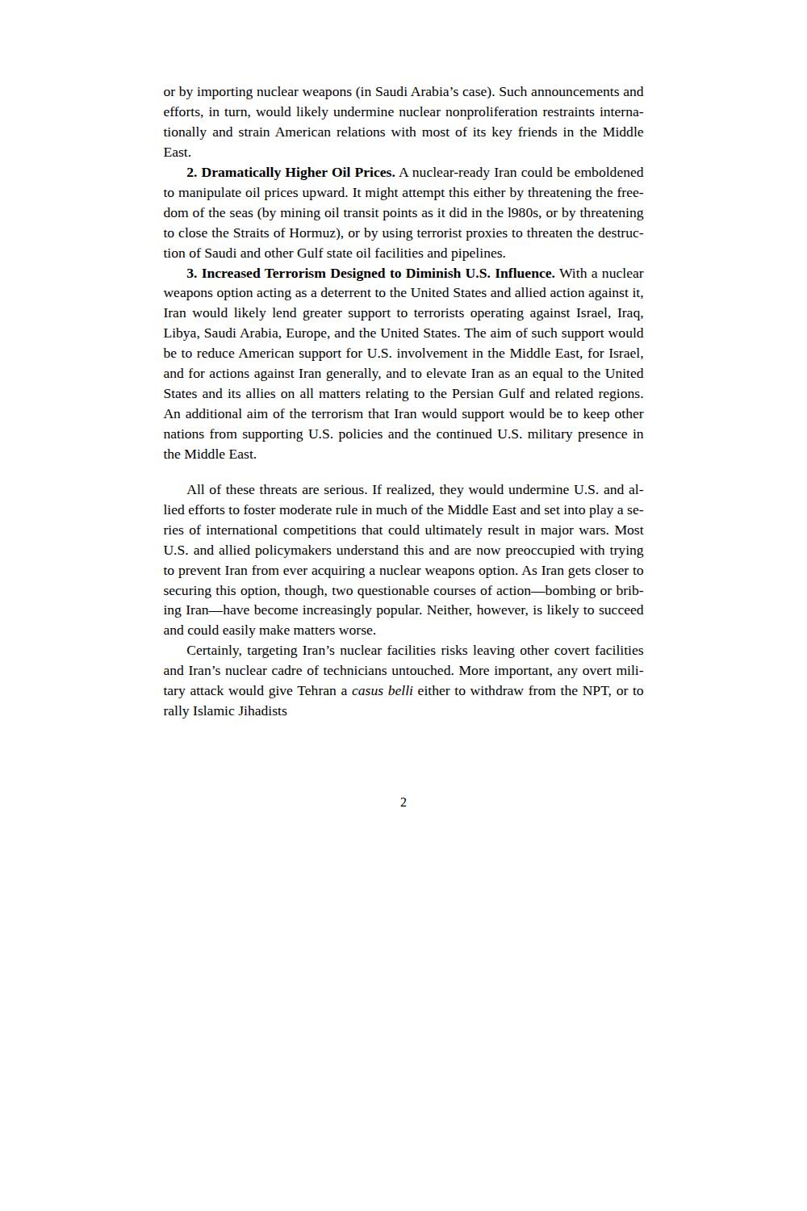or by importing nuclear weapons (in Saudi Arabia’s case). Such announcements and efforts, in turn, would likely undermine nuclear nonproliferation restraints internationally and strain American relations with most of its key friends in the Middle East.
2. Dramatically Higher Oil Prices. A nuclear-ready Iran could be emboldened to manipulate oil prices upward. It might attempt this either by threatening the freedom of the seas (by mining oil transit points as it did in the l980s, or by threatening to close the Straits of Hormuz), or by using terrorist proxies to threaten the destruction of Saudi and other Gulf state oil facilities and pipelines.
3. Increased Terrorism Designed to Diminish U.S. Influence. With a nuclear weapons option acting as a deterrent to the United States and allied action against it, Iran would likely lend greater support to terrorists operating against Israel, Iraq, Libya, Saudi Arabia, Europe, and the United States. The aim of such support would be to reduce American support for U.S. involvement in the Middle East, for Israel, and for actions against Iran generally, and to elevate Iran as an equal to the United States and its allies on all matters relating to the Persian Gulf and related regions. An additional aim of the terrorism that Iran would support would be to keep other nations from supporting U.S. policies and the continued U.S. military presence in the Middle East.
All of these threats are serious. If realized, they would undermine U.S. and allied efforts to foster moderate rule in much of the Middle East and set into play a series of international competitions that could ultimately result in major wars. Most U.S. and allied policymakers understand this and are now preoccupied with trying to prevent Iran from ever acquiring a nuclear weapons option. As Iran gets closer to securing this option, though, two questionable courses of action—bombing or bribing Iran—have become increasingly popular. Neither, however, is likely to succeed and could easily make matters worse.
Certainly, targeting Iran’s nuclear facilities risks leaving other covert facilities and Iran’s nuclear cadre of technicians untouched. More important, any overt military attack would give Tehran a casus belli either to withdraw from the NPT, or to rally Islamic Jihadists
2